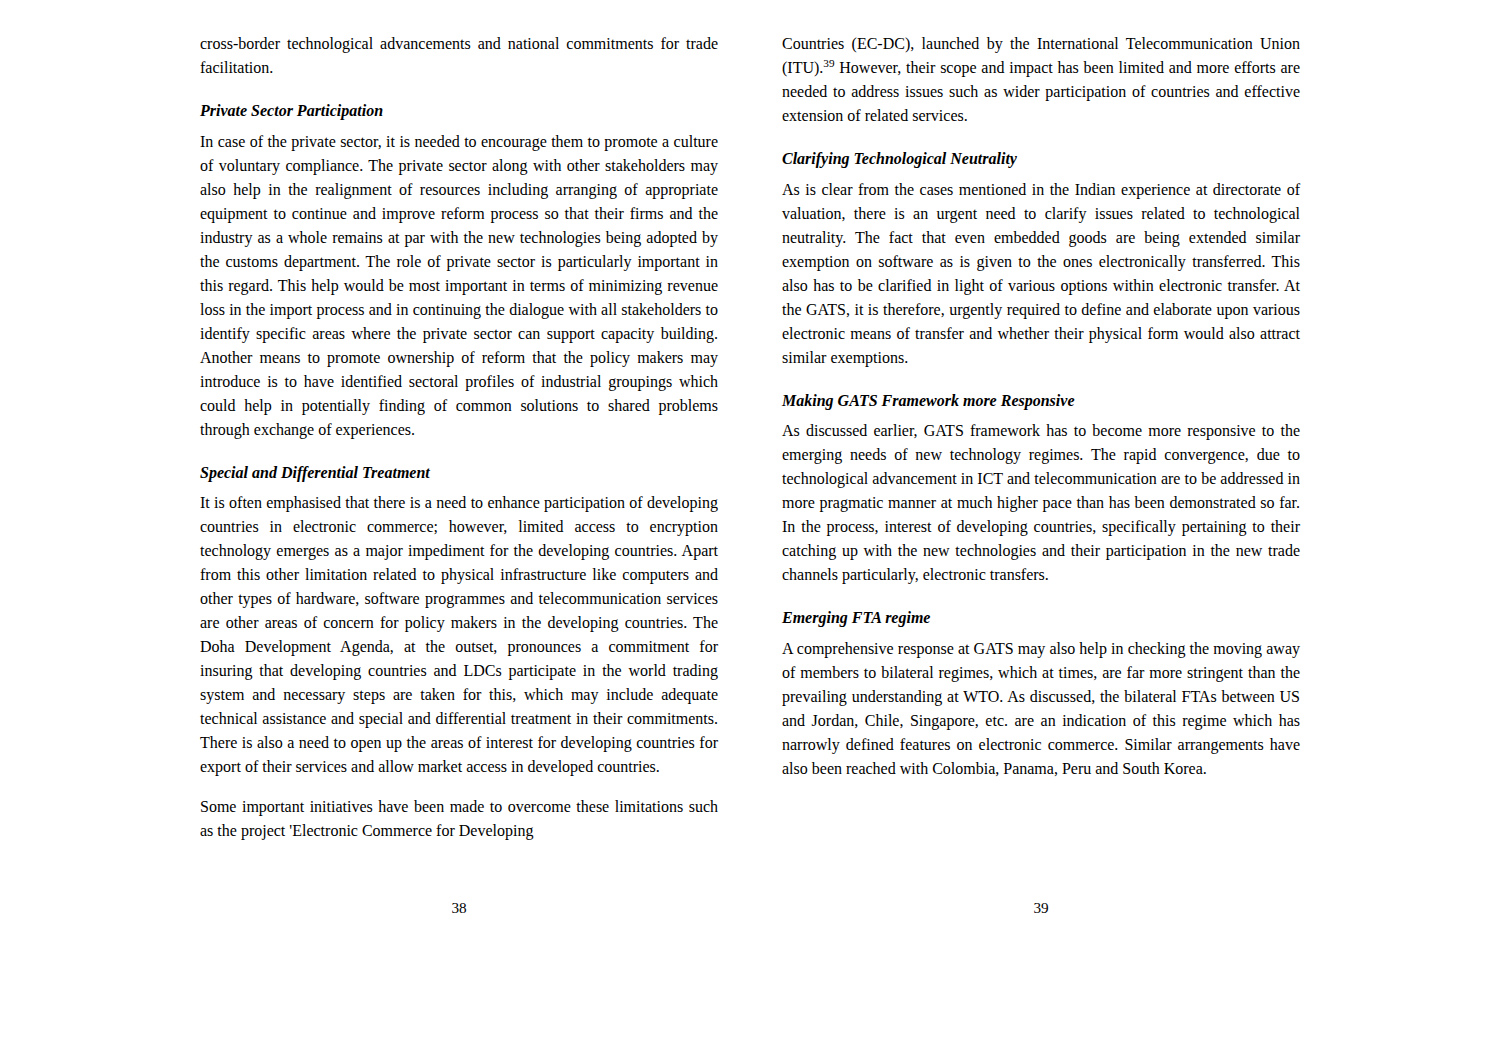cross-border technological advancements and national commitments for trade facilitation.
Private Sector Participation
In case of the private sector, it is needed to encourage them to promote a culture of voluntary compliance. The private sector along with other stakeholders may also help in the realignment of resources including arranging of appropriate equipment to continue and improve reform process so that their firms and the industry as a whole remains at par with the new technologies being adopted by the customs department. The role of private sector is particularly important in this regard. This help would be most important in terms of minimizing revenue loss in the import process and in continuing the dialogue with all stakeholders to identify specific areas where the private sector can support capacity building. Another means to promote ownership of reform that the policy makers may introduce is to have identified sectoral profiles of industrial groupings which could help in potentially finding of common solutions to shared problems through exchange of experiences.
Special and Differential Treatment
It is often emphasised that there is a need to enhance participation of developing countries in electronic commerce; however, limited access to encryption technology emerges as a major impediment for the developing countries. Apart from this other limitation related to physical infrastructure like computers and other types of hardware, software programmes and telecommunication services are other areas of concern for policy makers in the developing countries. The Doha Development Agenda, at the outset, pronounces a commitment for insuring that developing countries and LDCs participate in the world trading system and necessary steps are taken for this, which may include adequate technical assistance and special and differential treatment in their commitments. There is also a need to open up the areas of interest for developing countries for export of their services and allow market access in developed countries.
Some important initiatives have been made to overcome these limitations such as the project 'Electronic Commerce for Developing
Countries (EC-DC), launched by the International Telecommunication Union (ITU).39 However, their scope and impact has been limited and more efforts are needed to address issues such as wider participation of countries and effective extension of related services.
Clarifying Technological Neutrality
As is clear from the cases mentioned in the Indian experience at directorate of valuation, there is an urgent need to clarify issues related to technological neutrality. The fact that even embedded goods are being extended similar exemption on software as is given to the ones electronically transferred. This also has to be clarified in light of various options within electronic transfer. At the GATS, it is therefore, urgently required to define and elaborate upon various electronic means of transfer and whether their physical form would also attract similar exemptions.
Making GATS Framework more Responsive
As discussed earlier, GATS framework has to become more responsive to the emerging needs of new technology regimes. The rapid convergence, due to technological advancement in ICT and telecommunication are to be addressed in more pragmatic manner at much higher pace than has been demonstrated so far. In the process, interest of developing countries, specifically pertaining to their catching up with the new technologies and their participation in the new trade channels particularly, electronic transfers.
Emerging FTA regime
A comprehensive response at GATS may also help in checking the moving away of members to bilateral regimes, which at times, are far more stringent than the prevailing understanding at WTO. As discussed, the bilateral FTAs between US and Jordan, Chile, Singapore, etc. are an indication of this regime which has narrowly defined features on electronic commerce. Similar arrangements have also been reached with Colombia, Panama, Peru and South Korea.
38
39